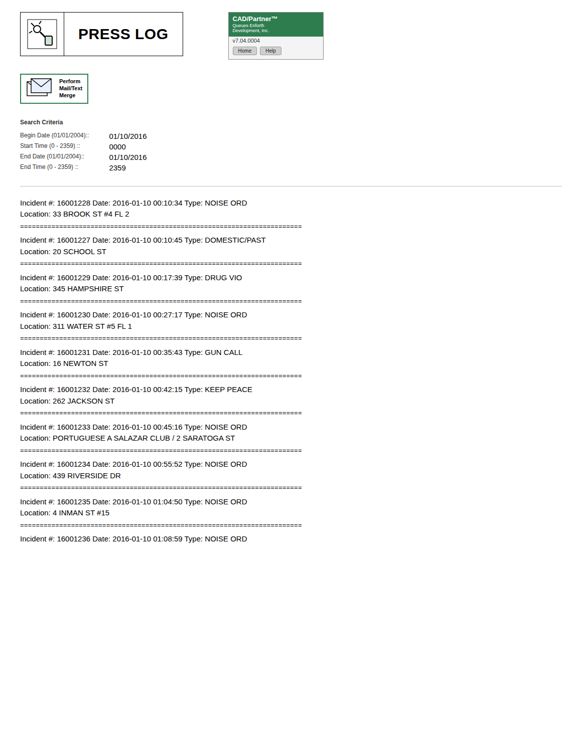PRESS LOG
CAD/Partner™
Queues Enforth
Development, Inc.
v7.04.0004
Home Help
Perform
Mail/Text
Merge
Search Criteria
| Begin Date (01/01/2004):: | 01/10/2016 |
| Start Time (0 - 2359) :: | 0000 |
| End Date (01/01/2004):: | 01/10/2016 |
| End Time (0 - 2359) :: | 2359 |
Incident #: 16001228 Date: 2016-01-10 00:10:34 Type: NOISE ORD
Location: 33 BROOK ST #4 FL 2
========================================================================
Incident #: 16001227 Date: 2016-01-10 00:10:45 Type: DOMESTIC/PAST
Location: 20 SCHOOL ST
========================================================================
Incident #: 16001229 Date: 2016-01-10 00:17:39 Type: DRUG VIO
Location: 345 HAMPSHIRE ST
========================================================================
Incident #: 16001230 Date: 2016-01-10 00:27:17 Type: NOISE ORD
Location: 311 WATER ST #5 FL 1
========================================================================
Incident #: 16001231 Date: 2016-01-10 00:35:43 Type: GUN CALL
Location: 16 NEWTON ST
========================================================================
Incident #: 16001232 Date: 2016-01-10 00:42:15 Type: KEEP PEACE
Location: 262 JACKSON ST
========================================================================
Incident #: 16001233 Date: 2016-01-10 00:45:16 Type: NOISE ORD
Location: PORTUGUESE A SALAZAR CLUB / 2 SARATOGA ST
========================================================================
Incident #: 16001234 Date: 2016-01-10 00:55:52 Type: NOISE ORD
Location: 439 RIVERSIDE DR
========================================================================
Incident #: 16001235 Date: 2016-01-10 01:04:50 Type: NOISE ORD
Location: 4 INMAN ST #15
========================================================================
Incident #: 16001236 Date: 2016-01-10 01:08:59 Type: NOISE ORD